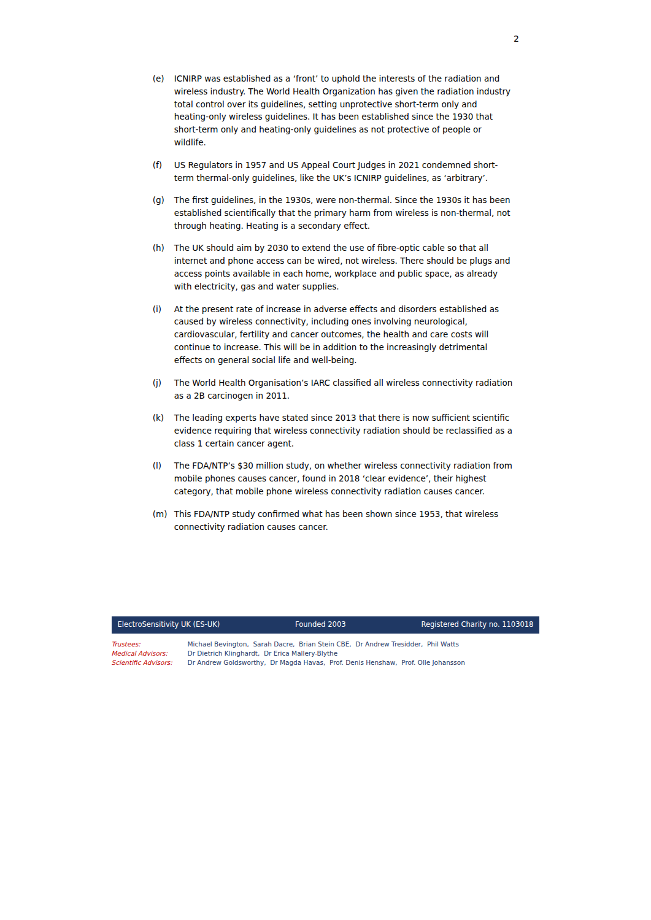2
(e) ICNIRP was established as a ‘front’ to uphold the interests of the radiation and wireless industry. The World Health Organization has given the radiation industry total control over its guidelines, setting unprotective short-term only and heating-only wireless guidelines. It has been established since the 1930 that short-term only and heating-only guidelines as not protective of people or wildlife.
(f) US Regulators in 1957 and US Appeal Court Judges in 2021 condemned short-term thermal-only guidelines, like the UK’s ICNIRP guidelines, as ‘arbitrary’.
(g) The first guidelines, in the 1930s, were non-thermal. Since the 1930s it has been established scientifically that the primary harm from wireless is non-thermal, not through heating. Heating is a secondary effect.
(h) The UK should aim by 2030 to extend the use of fibre-optic cable so that all internet and phone access can be wired, not wireless. There should be plugs and access points available in each home, workplace and public space, as already with electricity, gas and water supplies.
(i) At the present rate of increase in adverse effects and disorders established as caused by wireless connectivity, including ones involving neurological, cardiovascular, fertility and cancer outcomes, the health and care costs will continue to increase. This will be in addition to the increasingly detrimental effects on general social life and well-being.
(j) The World Health Organisation’s IARC classified all wireless connectivity radiation as a 2B carcinogen in 2011.
(k) The leading experts have stated since 2013 that there is now sufficient scientific evidence requiring that wireless connectivity radiation should be reclassified as a class 1 certain cancer agent.
(l) The FDA/NTP’s $30 million study, on whether wireless connectivity radiation from mobile phones causes cancer, found in 2018 ‘clear evidence’, their highest category, that mobile phone wireless connectivity radiation causes cancer.
(m) This FDA/NTP study confirmed what has been shown since 1953, that wireless connectivity radiation causes cancer.
ElectroSensitivity UK (ES-UK) Founded 2003 Registered Charity no. 1103018
Trustees:
Michael Bevington, Sarah Dacre, Brian Stein CBE, Dr Andrew Tresidder, Phil Watts
Medical Advisors:
Dr Dietrich Klinghardt, Dr Erica Mallery-Blythe
Scientific Advisors:
Dr Andrew Goldsworthy, Dr Magda Havas, Prof. Denis Henshaw, Prof. Olle Johansson